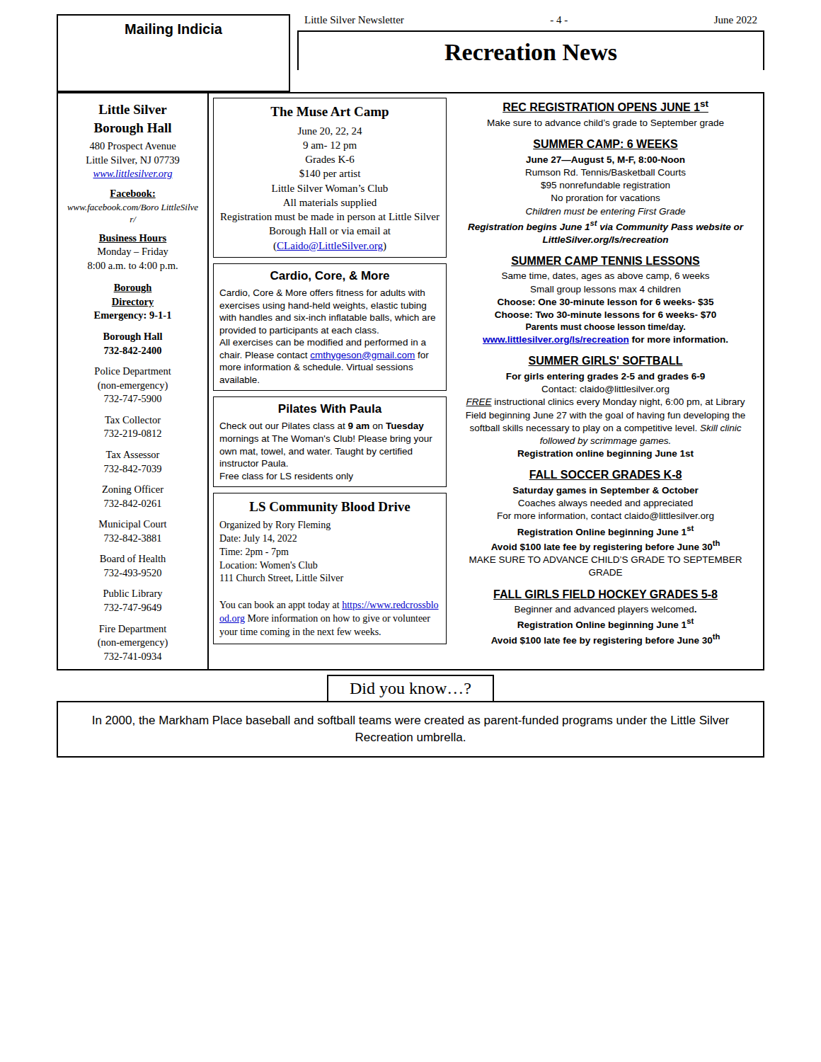Mailing Indicia
Little Silver Newsletter - 4 - June 2022
Recreation News
Little Silver
Borough Hall
480 Prospect Avenue
Little Silver, NJ 07739
www.littlesilver.org
Facebook:
www.facebook.com/Boro LittleSilver/
Business Hours
Monday – Friday
8:00 a.m. to 4:00 p.m.
Borough
Directory
Emergency: 9-1-1
Borough Hall
732-842-2400
Police Department
(non-emergency)
732-747-5900
Tax Collector
732-219-0812
Tax Assessor
732-842-7039
Zoning Officer
732-842-0261
Municipal Court
732-842-3881
Board of Health
732-493-9520
Public Library
732-747-9649
Fire Department
(non-emergency)
732-741-0934
The Muse Art Camp
June 20, 22, 24
9 am- 12 pm
Grades K-6
$140 per artist
Little Silver Woman’s Club
All materials supplied
Registration must be made in person at Little Silver Borough Hall or via email at
(CLaido@LittleSilver.org)
Cardio, Core, & More
Cardio, Core & More offers fitness for adults with exercises using hand-held weights, elastic tubing with handles and six-inch inflatable balls, which are provided to participants at each class.
All exercises can be modified and performed in a chair. Please contact cmthygeson@gmail.com for more information & schedule. Virtual sessions available.
Pilates With Paula
Check out our Pilates class at 9 am on Tuesday mornings at The Woman's Club! Please bring your own mat, towel, and water. Taught by certified instructor Paula.
Free class for LS residents only
LS Community Blood Drive
Organized by Rory Fleming
Date: July 14, 2022
Time: 2pm - 7pm
Location: Women's Club
111 Church Street, Little Silver
You can book an appt today at https://www.redcrossblood.org More information on how to give or volunteer your time coming in the next few weeks.
REC REGISTRATION OPENS JUNE 1st
Make sure to advance child’s grade to September grade
SUMMER CAMP: 6 WEEKS
June 27—August 5, M-F, 8:00-Noon
Rumson Rd. Tennis/Basketball Courts
$95 nonrefundable registration
No proration for vacations
Children must be entering First Grade
Registration begins June 1st via Community Pass website or LittleSilver.org/ls/recreation
SUMMER CAMP TENNIS LESSONS
Same time, dates, ages as above camp, 6 weeks
Small group lessons max 4 children
Choose: One 30-minute lesson for 6 weeks- $35
Choose: Two 30-minute lessons for 6 weeks- $70
Parents must choose lesson time/day.
www.littlesilver.org/ls/recreation for more information.
SUMMER GIRLS' SOFTBALL
For girls entering grades 2-5 and grades 6-9
Contact: claido@littlesilver.org
FREE instructional clinics every Monday night, 6:00 pm, at Library Field beginning June 27 with the goal of having fun developing the softball skills necessary to play on a competitive level. Skill clinic followed by scrimmage games.
Registration online beginning June 1st
FALL SOCCER GRADES K-8
Saturday games in September & October
Coaches always needed and appreciated
For more information, contact claido@littlesilver.org
Registration Online beginning June 1st
Avoid $100 late fee by registering before June 30th
MAKE SURE TO ADVANCE CHILD’S GRADE TO SEPTEMBER GRADE
FALL GIRLS FIELD HOCKEY GRADES 5-8
Beginner and advanced players welcomed.
Registration Online beginning June 1st
Avoid $100 late fee by registering before June 30th
Did you know…?
In 2000, the Markham Place baseball and softball teams were created as parent-funded programs under the Little Silver Recreation umbrella.